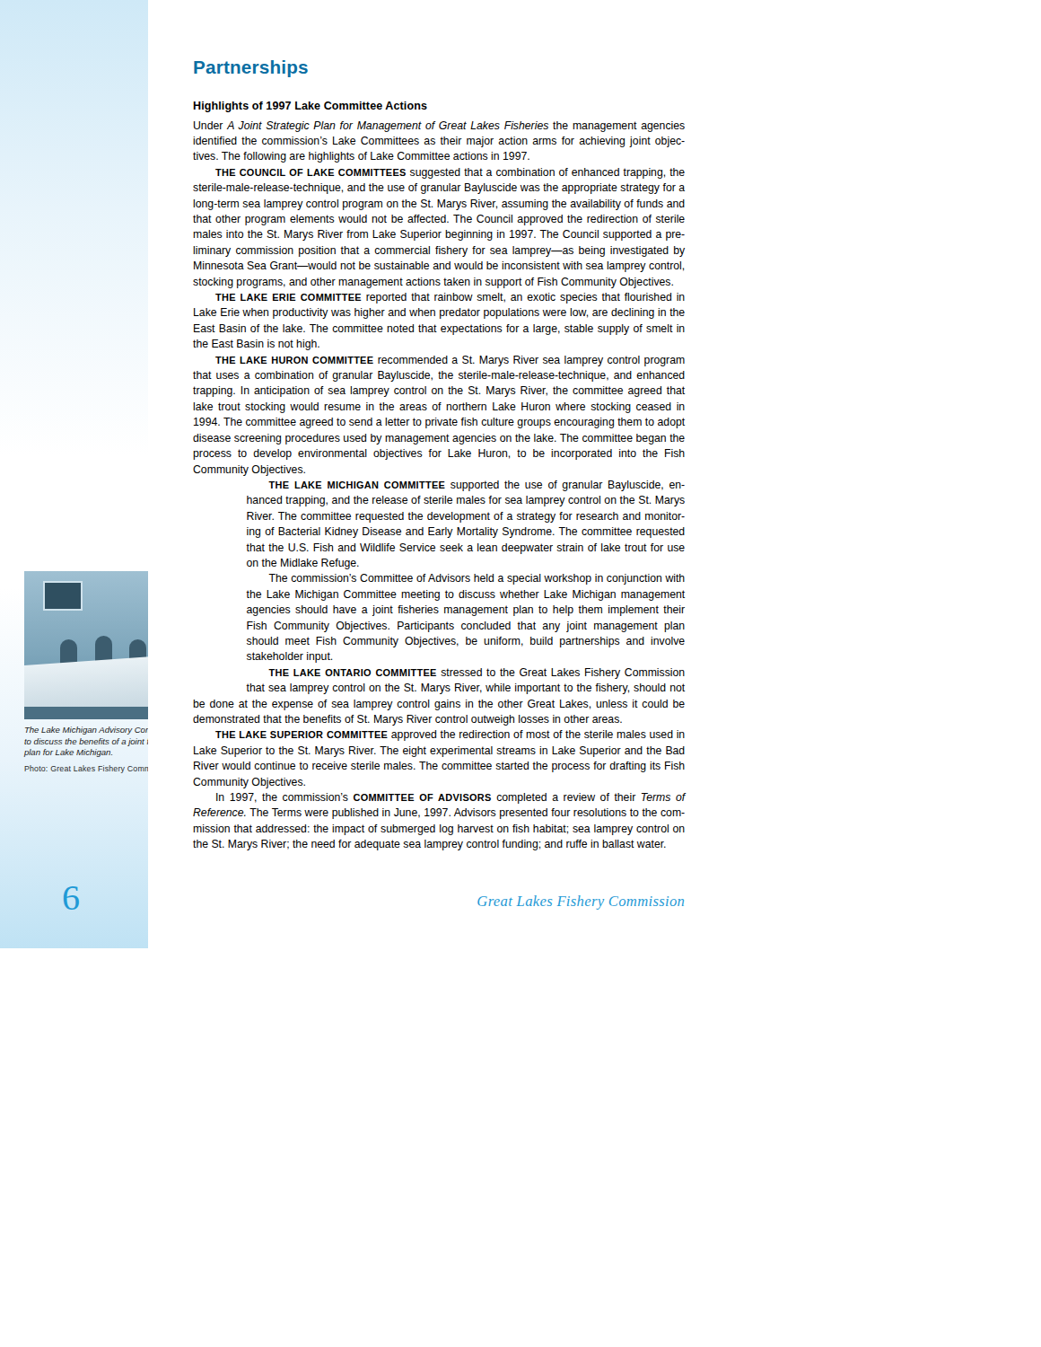The Lake Michigan Advisory Committee held a workshop to discuss the benefits of a joint fisheries management plan for Lake Michigan.
Photo: Great Lakes Fishery Commission
Partnerships
Highlights of 1997 Lake Committee Actions
Under A Joint Strategic Plan for Management of Great Lakes Fisheries the management agencies identified the commission’s Lake Committees as their major action arms for achieving joint objectives. The following are highlights of Lake Committee actions in 1997.
THE COUNCIL OF LAKE COMMITTEES suggested that a combination of enhanced trapping, the sterile-male-release-technique, and the use of granular Bayluscide was the appropriate strategy for a long-term sea lamprey control program on the St. Marys River, assuming the availability of funds and that other program elements would not be affected. The Council approved the redirection of sterile males into the St. Marys River from Lake Superior beginning in 1997. The Council supported a preliminary commission position that a commercial fishery for sea lamprey—as being investigated by Minnesota Sea Grant—would not be sustainable and would be inconsistent with sea lamprey control, stocking programs, and other management actions taken in support of Fish Community Objectives.
THE LAKE ERIE COMMITTEE reported that rainbow smelt, an exotic species that flourished in Lake Erie when productivity was higher and when predator populations were low, are declining in the East Basin of the lake. The committee noted that expectations for a large, stable supply of smelt in the East Basin is not high.
THE LAKE HURON COMMITTEE recommended a St. Marys River sea lamprey control program that uses a combination of granular Bayluscide, the sterile-male-release-technique, and enhanced trapping. In anticipation of sea lamprey control on the St. Marys River, the committee agreed that lake trout stocking would resume in the areas of northern Lake Huron where stocking ceased in 1994. The committee agreed to send a letter to private fish culture groups encouraging them to adopt disease screening procedures used by management agencies on the lake. The committee began the process to develop environmental objectives for Lake Huron, to be incorporated into the Fish Community Objectives.
THE LAKE MICHIGAN COMMITTEE supported the use of granular Bayluscide, enhanced trapping, and the release of sterile males for sea lamprey control on the St. Marys River. The committee requested the development of a strategy for research and monitoring of Bacterial Kidney Disease and Early Mortality Syndrome. The committee requested that the U.S. Fish and Wildlife Service seek a lean deepwater strain of lake trout for use on the Midlake Refuge.
The commission’s Committee of Advisors held a special workshop in conjunction with the Lake Michigan Committee meeting to discuss whether Lake Michigan management agencies should have a joint fisheries management plan to help them implement their Fish Community Objectives. Participants concluded that any joint management plan should meet Fish Community Objectives, be uniform, build partnerships and involve stakeholder input.
THE LAKE ONTARIO COMMITTEE stressed to the Great Lakes Fishery Commission that sea lamprey control on the St. Marys River, while important to the fishery, should not be done at the expense of sea lamprey control gains in the other Great Lakes, unless it could be demonstrated that the benefits of St. Marys River control outweigh losses in other areas.
THE LAKE SUPERIOR COMMITTEE approved the redirection of most of the sterile males used in Lake Superior to the St. Marys River. The eight experimental streams in Lake Superior and the Bad River would continue to receive sterile males. The committee started the process for drafting its Fish Community Objectives.
In 1997, the commission’s COMMITTEE OF ADVISORS completed a review of their Terms of Reference. The Terms were published in June, 1997. Advisors presented four resolutions to the commission that addressed: the impact of submerged log harvest on fish habitat; sea lamprey control on the St. Marys River; the need for adequate sea lamprey control funding; and ruffe in ballast water.
6
Great Lakes Fishery Commission